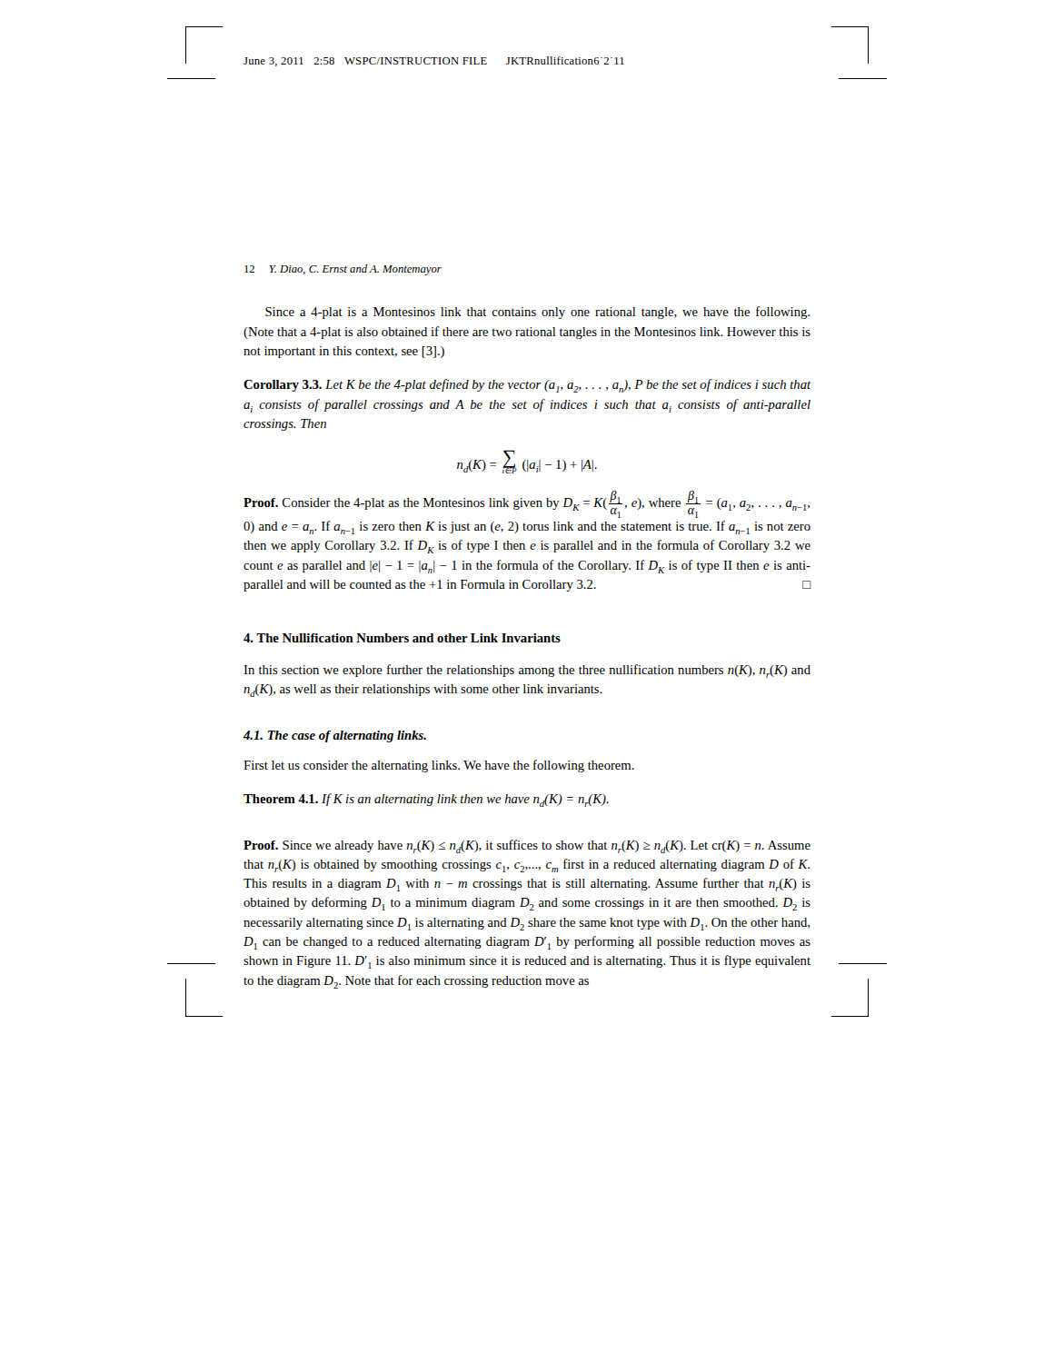June 3, 2011 2:58 WSPC/INSTRUCTION FILE JKTRnullification6˙2˙11
12 Y. Diao, C. Ernst and A. Montemayor
Since a 4-plat is a Montesinos link that contains only one rational tangle, we have the following. (Note that a 4-plat is also obtained if there are two rational tangles in the Montesinos link. However this is not important in this context, see [3].)
Corollary 3.3. Let K be the 4-plat defined by the vector (a1, a2, . . . , an), P be the set of indices i such that ai consists of parallel crossings and A be the set of indices i such that ai consists of anti-parallel crossings. Then
nd(K) = ∑i∈P (|ai| − 1) + |A|.
Proof. Consider the 4-plat as the Montesinos link given by DK = K(β1 α1, e), where β1 α1 = (a1, a2, . . . , an−1, 0) and e = an. If an−1 is zero then K is just an (e, 2) torus link and the statement is true. If an−1 is not zero then we apply Corollary 3.2. If DK is of type I then e is parallel and in the formula of Corollary 3.2 we count e as parallel and |e| − 1 = |an| − 1 in the formula of the Corollary. If DK is of type II then e is anti-parallel and will be counted as the +1 in Formula in Corollary 3.2.□
4. The Nullification Numbers and other Link Invariants
In this section we explore further the relationships among the three nullification numbers n(K), nr(K) and nd(K), as well as their relationships with some other link invariants.
4.1. The case of alternating links.
First let us consider the alternating links. We have the following theorem.
Theorem 4.1. If K is an alternating link then we have nd(K) = nr(K).
Proof. Since we already have nr(K) ≤ nd(K), it suffices to show that nr(K) ≥ nd(K). Let cr(K) = n. Assume that nr(K) is obtained by smoothing crossings c1, c2,..., cm first in a reduced alternating diagram D of K. This results in a diagram D1 with n − m crossings that is still alternating. Assume further that nr(K) is obtained by deforming D1 to a minimum diagram D2 and some crossings in it are then smoothed. D2 is necessarily alternating since D1 is alternating and D2 share the same knot type with D1. On the other hand, D1 can be changed to a reduced alternating diagram D′1 by performing all possible reduction moves as shown in Figure 11. D′1 is also minimum since it is reduced and is alternating. Thus it is flype equivalent to the diagram D2. Note that for each crossing reduction move as